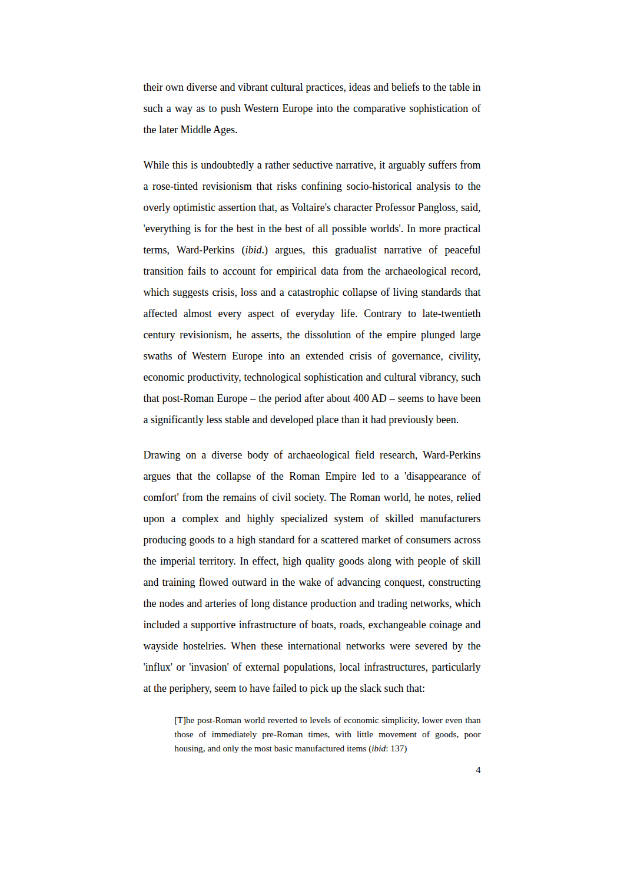their own diverse and vibrant cultural practices, ideas and beliefs to the table in such a way as to push Western Europe into the comparative sophistication of the later Middle Ages.
While this is undoubtedly a rather seductive narrative, it arguably suffers from a rose-tinted revisionism that risks confining socio-historical analysis to the overly optimistic assertion that, as Voltaire's character Professor Pangloss, said, 'everything is for the best in the best of all possible worlds'. In more practical terms, Ward-Perkins (ibid.) argues, this gradualist narrative of peaceful transition fails to account for empirical data from the archaeological record, which suggests crisis, loss and a catastrophic collapse of living standards that affected almost every aspect of everyday life. Contrary to late-twentieth century revisionism, he asserts, the dissolution of the empire plunged large swaths of Western Europe into an extended crisis of governance, civility, economic productivity, technological sophistication and cultural vibrancy, such that post-Roman Europe – the period after about 400 AD – seems to have been a significantly less stable and developed place than it had previously been.
Drawing on a diverse body of archaeological field research, Ward-Perkins argues that the collapse of the Roman Empire led to a 'disappearance of comfort' from the remains of civil society. The Roman world, he notes, relied upon a complex and highly specialized system of skilled manufacturers producing goods to a high standard for a scattered market of consumers across the imperial territory. In effect, high quality goods along with people of skill and training flowed outward in the wake of advancing conquest, constructing the nodes and arteries of long distance production and trading networks, which included a supportive infrastructure of boats, roads, exchangeable coinage and wayside hostelries. When these international networks were severed by the 'influx' or 'invasion' of external populations, local infrastructures, particularly at the periphery, seem to have failed to pick up the slack such that:
[T]he post-Roman world reverted to levels of economic simplicity, lower even than those of immediately pre-Roman times, with little movement of goods, poor housing, and only the most basic manufactured items (ibid: 137)
4